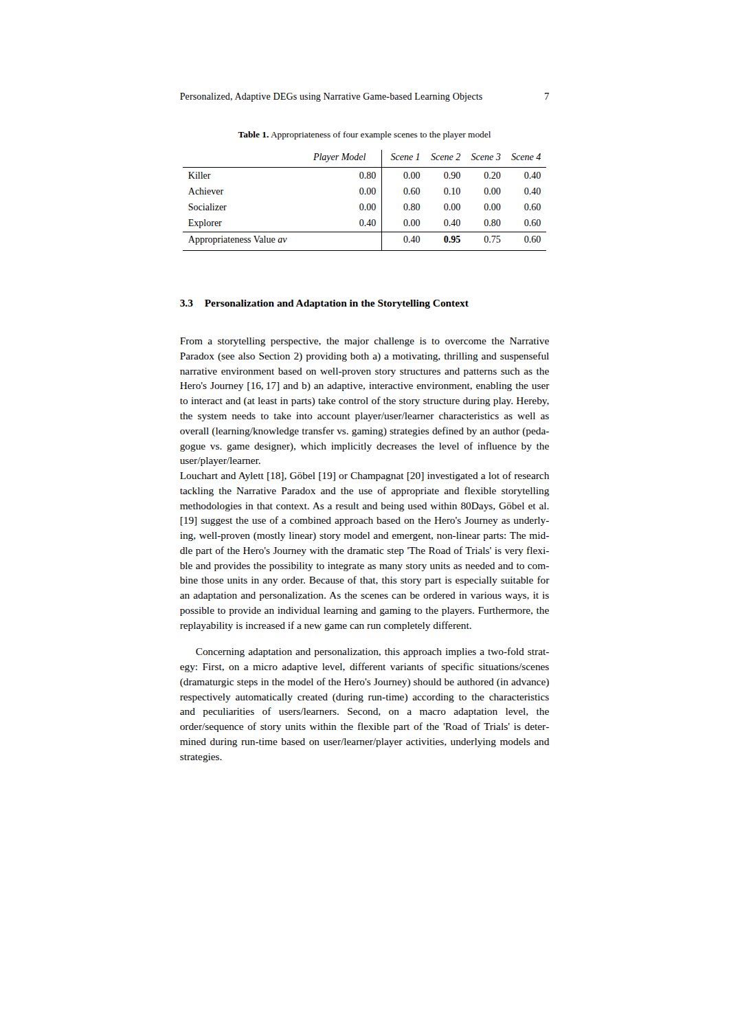Personalized, Adaptive DEGs using Narrative Game-based Learning Objects 7
Table 1. Appropriateness of four example scenes to the player model
| | Player Model | Scene 1 | Scene 2 | Scene 3 | Scene 4 |
| --- | --- | --- | --- | --- | --- |
| Killer | 0.80 | 0.00 | 0.90 | 0.20 | 0.40 |
| Achiever | 0.00 | 0.60 | 0.10 | 0.00 | 0.40 |
| Socializer | 0.00 | 0.80 | 0.00 | 0.00 | 0.60 |
| Explorer | 0.40 | 0.00 | 0.40 | 0.80 | 0.60 |
| Appropriateness Value av | | 0.40 | 0.95 | 0.75 | 0.60 |
3.3 Personalization and Adaptation in the Storytelling Context
From a storytelling perspective, the major challenge is to overcome the Narrative Paradox (see also Section 2) providing both a) a motivating, thrilling and suspenseful narrative environment based on well-proven story structures and patterns such as the Hero's Journey [16, 17] and b) an adaptive, interactive environment, enabling the user to interact and (at least in parts) take control of the story structure during play. Hereby, the system needs to take into account player/user/learner characteristics as well as overall (learning/knowledge transfer vs. gaming) strategies defined by an author (pedagogue vs. game designer), which implicitly decreases the level of influence by the user/player/learner.
Louchart and Aylett [18], Göbel [19] or Champagnat [20] investigated a lot of research tackling the Narrative Paradox and the use of appropriate and flexible storytelling methodologies in that context. As a result and being used within 80Days, Göbel et al. [19] suggest the use of a combined approach based on the Hero's Journey as underlying, well-proven (mostly linear) story model and emergent, non-linear parts: The middle part of the Hero's Journey with the dramatic step 'The Road of Trials' is very flexible and provides the possibility to integrate as many story units as needed and to combine those units in any order. Because of that, this story part is especially suitable for an adaptation and personalization. As the scenes can be ordered in various ways, it is possible to provide an individual learning and gaming to the players. Furthermore, the replayability is increased if a new game can run completely different.
Concerning adaptation and personalization, this approach implies a two-fold strategy: First, on a micro adaptive level, different variants of specific situations/scenes (dramaturgic steps in the model of the Hero's Journey) should be authored (in advance) respectively automatically created (during run-time) according to the characteristics and peculiarities of users/learners. Second, on a macro adaptation level, the order/sequence of story units within the flexible part of the 'Road of Trials' is determined during run-time based on user/learner/player activities, underlying models and strategies.